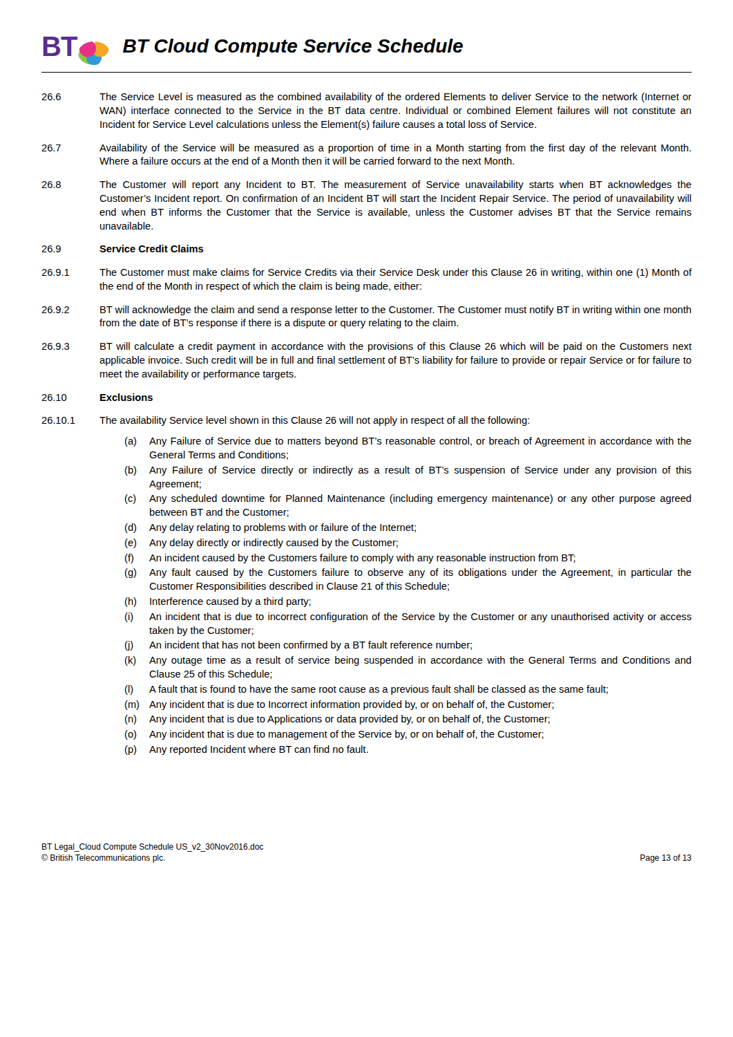BT BT Cloud Compute Service Schedule
26.6
The Service Level is measured as the combined availability of the ordered Elements to deliver Service to the network (Internet or WAN) interface connected to the Service in the BT data centre. Individual or combined Element failures will not constitute an Incident for Service Level calculations unless the Element(s) failure causes a total loss of Service.
26.7
Availability of the Service will be measured as a proportion of time in a Month starting from the first day of the relevant Month. Where a failure occurs at the end of a Month then it will be carried forward to the next Month.
26.8
The Customer will report any Incident to BT. The measurement of Service unavailability starts when BT acknowledges the Customer’s Incident report. On confirmation of an Incident BT will start the Incident Repair Service. The period of unavailability will end when BT informs the Customer that the Service is available, unless the Customer advises BT that the Service remains unavailable.
26.9
Service Credit Claims
26.9.1
The Customer must make claims for Service Credits via their Service Desk under this Clause 26 in writing, within one (1) Month of the end of the Month in respect of which the claim is being made, either:
26.9.2
BT will acknowledge the claim and send a response letter to the Customer. The Customer must notify BT in writing within one month from the date of BT’s response if there is a dispute or query relating to the claim.
26.9.3
BT will calculate a credit payment in accordance with the provisions of this Clause 26 which will be paid on the Customers next applicable invoice. Such credit will be in full and final settlement of BT’s liability for failure to provide or repair Service or for failure to meet the availability or performance targets.
26.10
Exclusions
26.10.1
The availability Service level shown in this Clause 26 will not apply in respect of all the following:
(a) Any Failure of Service due to matters beyond BT’s reasonable control, or breach of Agreement in accordance with the General Terms and Conditions;
(b) Any Failure of Service directly or indirectly as a result of BT’s suspension of Service under any provision of this Agreement;
(c) Any scheduled downtime for Planned Maintenance (including emergency maintenance) or any other purpose agreed between BT and the Customer;
(d) Any delay relating to problems with or failure of the Internet;
(e) Any delay directly or indirectly caused by the Customer;
(f) An incident caused by the Customers failure to comply with any reasonable instruction from BT;
(g) Any fault caused by the Customers failure to observe any of its obligations under the Agreement, in particular the Customer Responsibilities described in Clause 21 of this Schedule;
(h) Interference caused by a third party;
(i) An incident that is due to incorrect configuration of the Service by the Customer or any unauthorised activity or access taken by the Customer;
(j) An incident that has not been confirmed by a BT fault reference number;
(k) Any outage time as a result of service being suspended in accordance with the General Terms and Conditions and Clause 25 of this Schedule;
(l) A fault that is found to have the same root cause as a previous fault shall be classed as the same fault;
(m) Any incident that is due to Incorrect information provided by, or on behalf of, the Customer;
(n) Any incident that is due to Applications or data provided by, or on behalf of, the Customer;
(o) Any incident that is due to management of the Service by, or on behalf of, the Customer;
(p) Any reported Incident where BT can find no fault.
BT Legal_Cloud Compute Schedule US_v2_30Nov2016.doc
© British Telecommunications plc.
Page 13 of 13